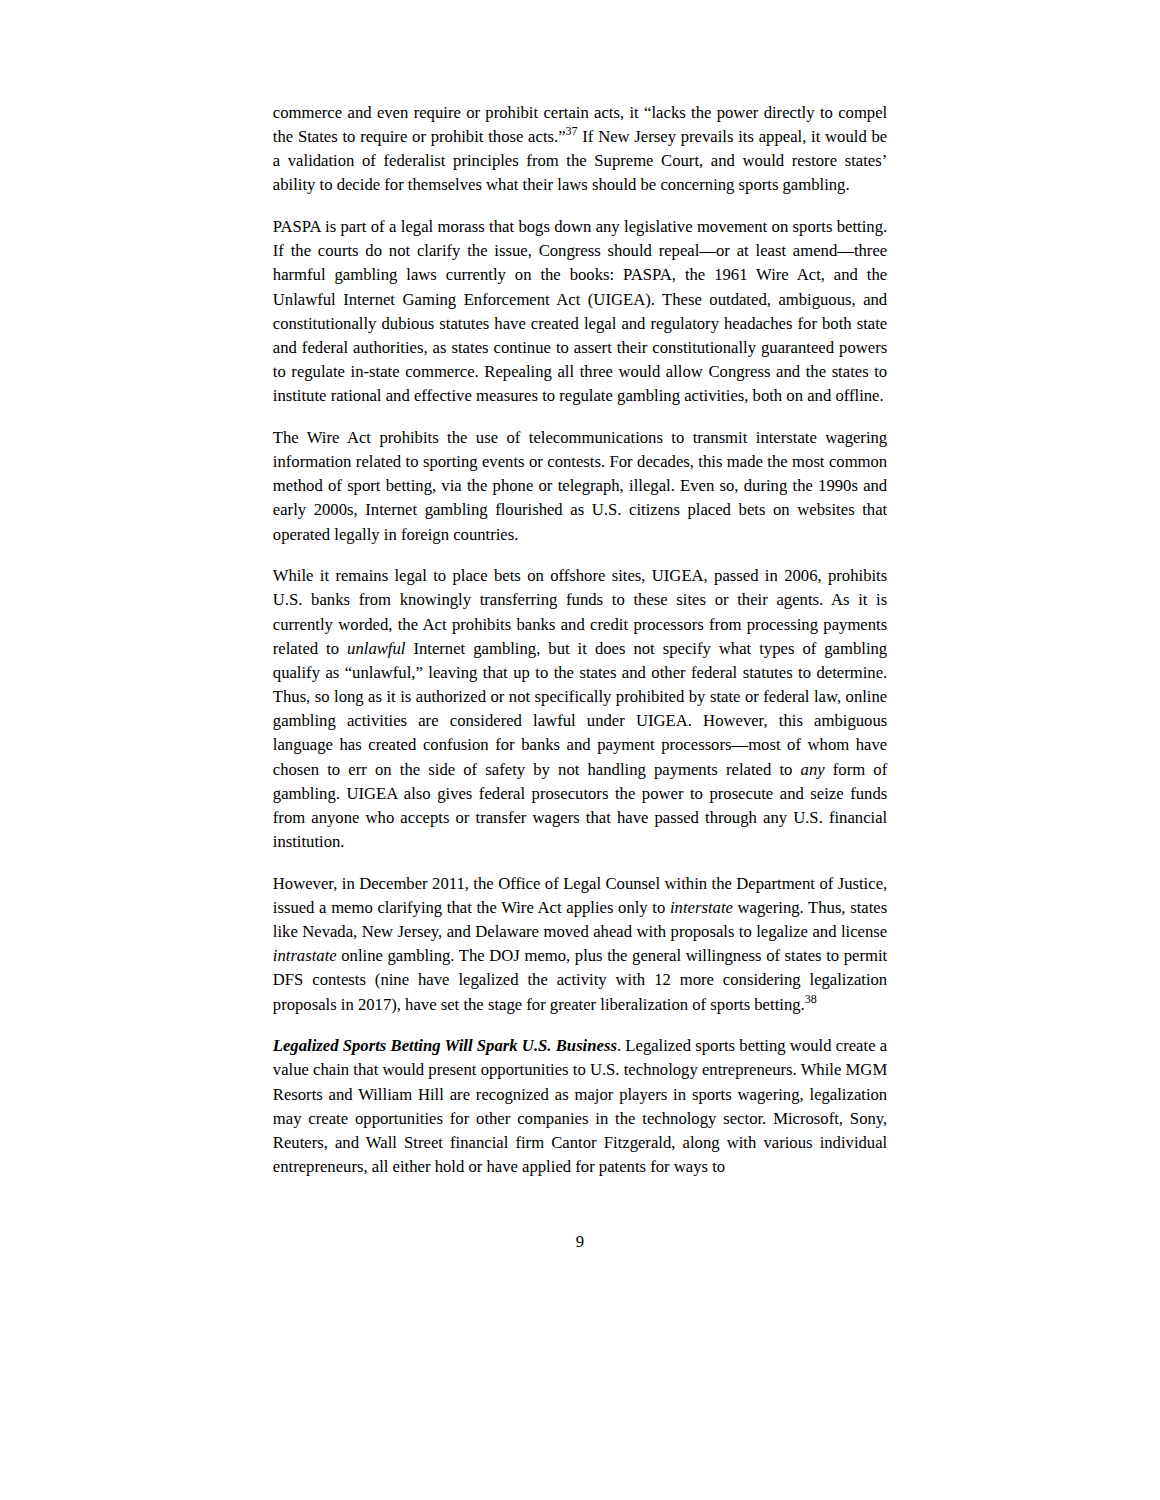commerce and even require or prohibit certain acts, it “lacks the power directly to compel the States to require or prohibit those acts.”37 If New Jersey prevails its appeal, it would be a validation of federalist principles from the Supreme Court, and would restore states’ ability to decide for themselves what their laws should be concerning sports gambling.
PASPA is part of a legal morass that bogs down any legislative movement on sports betting. If the courts do not clarify the issue, Congress should repeal—or at least amend—three harmful gambling laws currently on the books: PASPA, the 1961 Wire Act, and the Unlawful Internet Gaming Enforcement Act (UIGEA). These outdated, ambiguous, and constitutionally dubious statutes have created legal and regulatory headaches for both state and federal authorities, as states continue to assert their constitutionally guaranteed powers to regulate in-state commerce. Repealing all three would allow Congress and the states to institute rational and effective measures to regulate gambling activities, both on and offline.
The Wire Act prohibits the use of telecommunications to transmit interstate wagering information related to sporting events or contests. For decades, this made the most common method of sport betting, via the phone or telegraph, illegal. Even so, during the 1990s and early 2000s, Internet gambling flourished as U.S. citizens placed bets on websites that operated legally in foreign countries.
While it remains legal to place bets on offshore sites, UIGEA, passed in 2006, prohibits U.S. banks from knowingly transferring funds to these sites or their agents. As it is currently worded, the Act prohibits banks and credit processors from processing payments related to unlawful Internet gambling, but it does not specify what types of gambling qualify as “unlawful,” leaving that up to the states and other federal statutes to determine. Thus, so long as it is authorized or not specifically prohibited by state or federal law, online gambling activities are considered lawful under UIGEA. However, this ambiguous language has created confusion for banks and payment processors—most of whom have chosen to err on the side of safety by not handling payments related to any form of gambling. UIGEA also gives federal prosecutors the power to prosecute and seize funds from anyone who accepts or transfer wagers that have passed through any U.S. financial institution.
However, in December 2011, the Office of Legal Counsel within the Department of Justice, issued a memo clarifying that the Wire Act applies only to interstate wagering. Thus, states like Nevada, New Jersey, and Delaware moved ahead with proposals to legalize and license intrastate online gambling. The DOJ memo, plus the general willingness of states to permit DFS contests (nine have legalized the activity with 12 more considering legalization proposals in 2017), have set the stage for greater liberalization of sports betting.38
Legalized Sports Betting Will Spark U.S. Business. Legalized sports betting would create a value chain that would present opportunities to U.S. technology entrepreneurs. While MGM Resorts and William Hill are recognized as major players in sports wagering, legalization may create opportunities for other companies in the technology sector. Microsoft, Sony, Reuters, and Wall Street financial firm Cantor Fitzgerald, along with various individual entrepreneurs, all either hold or have applied for patents for ways to
9